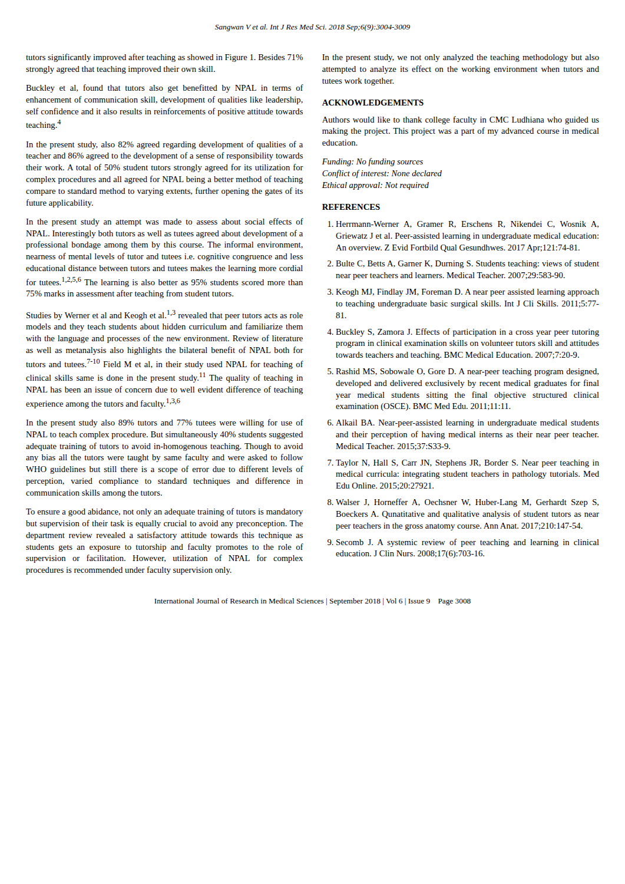Sangwan V et al. Int J Res Med Sci. 2018 Sep;6(9):3004-3009
tutors significantly improved after teaching as showed in Figure 1. Besides 71% strongly agreed that teaching improved their own skill.
Buckley et al, found that tutors also get benefitted by NPAL in terms of enhancement of communication skill, development of qualities like leadership, self confidence and it also results in reinforcements of positive attitude towards teaching.4
In the present study, also 82% agreed regarding development of qualities of a teacher and 86% agreed to the development of a sense of responsibility towards their work. A total of 50% student tutors strongly agreed for its utilization for complex procedures and all agreed for NPAL being a better method of teaching compare to standard method to varying extents, further opening the gates of its future applicability.
In the present study an attempt was made to assess about social effects of NPAL. Interestingly both tutors as well as tutees agreed about development of a professional bondage among them by this course. The informal environment, nearness of mental levels of tutor and tutees i.e. cognitive congruence and less educational distance between tutors and tutees makes the learning more cordial for tutees.1,2,5,6 The learning is also better as 95% students scored more than 75% marks in assessment after teaching from student tutors.
Studies by Werner et al and Keogh et al.1,3 revealed that peer tutors acts as role models and they teach students about hidden curriculum and familiarize them with the language and processes of the new environment. Review of literature as well as metanalysis also highlights the bilateral benefit of NPAL both for tutors and tutees.7-10 Field M et al, in their study used NPAL for teaching of clinical skills same is done in the present study.11 The quality of teaching in NPAL has been an issue of concern due to well evident difference of teaching experience among the tutors and faculty.1,3,6
In the present study also 89% tutors and 77% tutees were willing for use of NPAL to teach complex procedure. But simultaneously 40% students suggested adequate training of tutors to avoid in-homogenous teaching. Though to avoid any bias all the tutors were taught by same faculty and were asked to follow WHO guidelines but still there is a scope of error due to different levels of perception, varied compliance to standard techniques and difference in communication skills among the tutors.
To ensure a good abidance, not only an adequate training of tutors is mandatory but supervision of their task is equally crucial to avoid any preconception. The department review revealed a satisfactory attitude towards this technique as students gets an exposure to tutorship and faculty promotes to the role of supervision or facilitation. However, utilization of NPAL for complex procedures is recommended under faculty supervision only.
In the present study, we not only analyzed the teaching methodology but also attempted to analyze its effect on the working environment when tutors and tutees work together.
Acknowledgements
Authors would like to thank college faculty in CMC Ludhiana who guided us making the project. This project was a part of my advanced course in medical education.
Funding: No funding sources Conflict of interest: None declared Ethical approval: Not required
References
Herrmann-Werner A, Gramer R, Erschens R, Nikendei C, Wosnik A, Griewatz J et al. Peer-assisted learning in undergraduate medical education: An overview. Z Evid Fortbild Qual Gesundhwes. 2017 Apr;121:74-81.
Bulte C, Betts A, Garner K, Durning S. Students teaching: views of student near peer teachers and learners. Medical Teacher. 2007;29:583-90.
Keogh MJ, Findlay JM, Foreman D. A near peer assisted learning approach to teaching undergraduate basic surgical skills. Int J Cli Skills. 2011;5:77-81.
Buckley S, Zamora J. Effects of participation in a cross year peer tutoring program in clinical examination skills on volunteer tutors skill and attitudes towards teachers and teaching. BMC Medical Education. 2007;7:20-9.
Rashid MS, Sobowale O, Gore D. A near-peer teaching program designed, developed and delivered exclusively by recent medical graduates for final year medical students sitting the final objective structured clinical examination (OSCE). BMC Med Edu. 2011;11:11.
Alkail BA. Near-peer-assisted learning in undergraduate medical students and their perception of having medical interns as their near peer teacher. Medical Teacher. 2015;37:S33-9.
Taylor N, Hall S, Carr JN, Stephens JR, Border S. Near peer teaching in medical curricula: integrating student teachers in pathology tutorials. Med Edu Online. 2015;20:27921.
Walser J, Horneffer A, Oechsner W, Huber-Lang M, Gerhardt Szep S, Boeckers A. Qunatitative and qualitative analysis of student tutors as near peer teachers in the gross anatomy course. Ann Anat. 2017;210:147-54.
Secomb J. A systemic review of peer teaching and learning in clinical education. J Clin Nurs. 2008;17(6):703-16.
International Journal of Research in Medical Sciences | September 2018 | Vol 6 | Issue 9 Page 3008